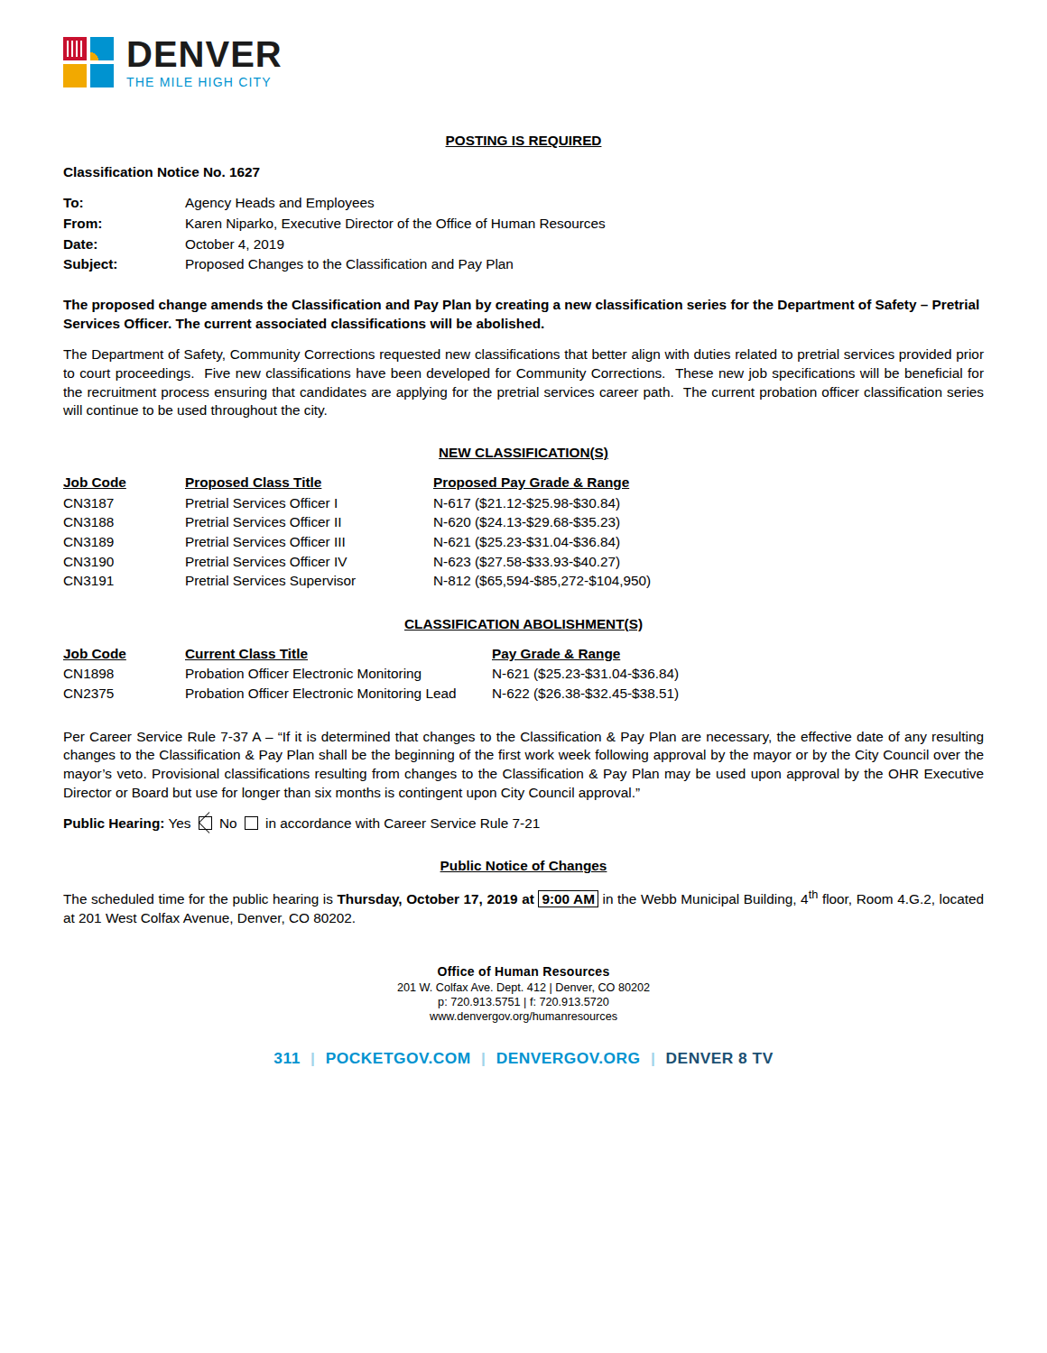DENVER
THE MILE HIGH CITY
POSTING IS REQUIRED
Classification Notice No. 1627
| To: | Agency Heads and Employees |
| From: | Karen Niparko, Executive Director of the Office of Human Resources |
| Date: | October 4, 2019 |
| Subject: | Proposed Changes to the Classification and Pay Plan |
The proposed change amends the Classification and Pay Plan by creating a new classification series for the Department of Safety – Pretrial Services Officer. The current associated classifications will be abolished.
The Department of Safety, Community Corrections requested new classifications that better align with duties related to pretrial services provided prior to court proceedings. Five new classifications have been developed for Community Corrections. These new job specifications will be beneficial for the recruitment process ensuring that candidates are applying for the pretrial services career path. The current probation officer classification series will continue to be used throughout the city.
NEW CLASSIFICATION(S)
| Job Code | Proposed Class Title | Proposed Pay Grade & Range |
| --- | --- | --- |
| CN3187 | Pretrial Services Officer I | N-617 ($21.12-$25.98-$30.84) |
| CN3188 | Pretrial Services Officer II | N-620 ($24.13-$29.68-$35.23) |
| CN3189 | Pretrial Services Officer III | N-621 ($25.23-$31.04-$36.84) |
| CN3190 | Pretrial Services Officer IV | N-623 ($27.58-$33.93-$40.27) |
| CN3191 | Pretrial Services Supervisor | N-812 ($65,594-$85,272-$104,950) |
CLASSIFICATION ABOLISHMENT(S)
| Job Code | Current Class Title | Pay Grade & Range |
| --- | --- | --- |
| CN1898 | Probation Officer Electronic Monitoring | N-621 ($25.23-$31.04-$36.84) |
| CN2375 | Probation Officer Electronic Monitoring Lead | N-622 ($26.38-$32.45-$38.51) |
Per Career Service Rule 7-37 A – “If it is determined that changes to the Classification & Pay Plan are necessary, the effective date of any resulting changes to the Classification & Pay Plan shall be the beginning of the first work week following approval by the mayor or by the City Council over the mayor’s veto. Provisional classifications resulting from changes to the Classification & Pay Plan may be used upon approval by the OHR Executive Director or Board but use for longer than six months is contingent upon City Council approval.”
Public Hearing: Yes No in accordance with Career Service Rule 7-21
Public Notice of Changes
The scheduled time for the public hearing is Thursday, October 17, 2019 at 9:00 AM in the Webb Municipal Building, 4th floor, Room 4.G.2, located at 201 West Colfax Avenue, Denver, CO 80202.
Office of Human Resources
201 W. Colfax Ave. Dept. 412 | Denver, CO 80202
p: 720.913.5751 | f: 720.913.5720
www.denvergov.org/humanresources
311 | POCKETGOV.COM | DENVERGOV.ORG | DENVER 8 TV